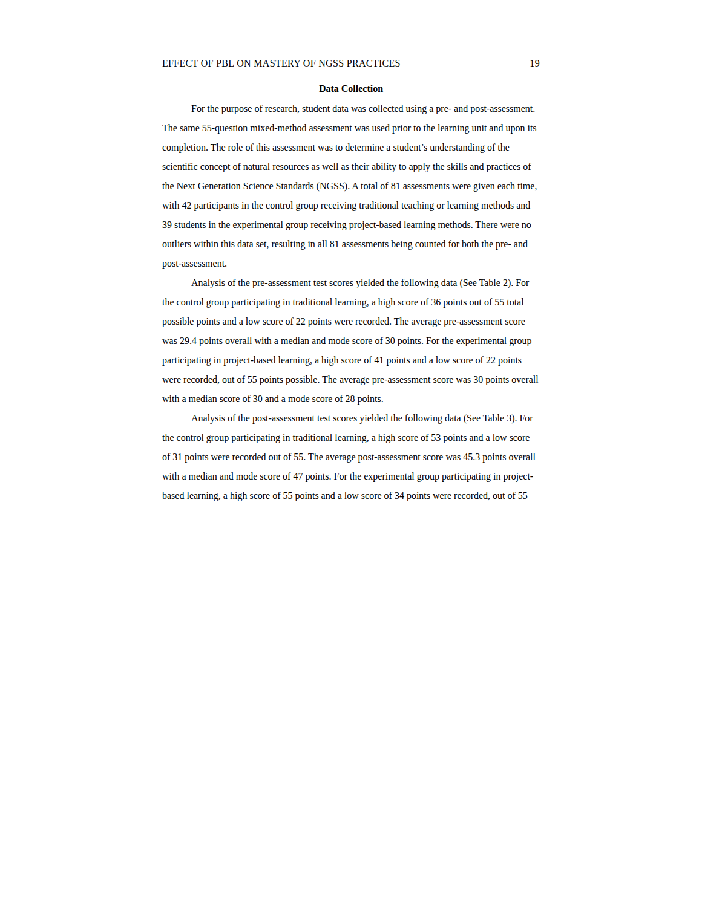Effect of PBL on Mastery of NGSS Practices 19
Data Collection
For the purpose of research, student data was collected using a pre- and post-assessment. The same 55-question mixed-method assessment was used prior to the learning unit and upon its completion. The role of this assessment was to determine a student’s understanding of the scientific concept of natural resources as well as their ability to apply the skills and practices of the Next Generation Science Standards (NGSS). A total of 81 assessments were given each time, with 42 participants in the control group receiving traditional teaching or learning methods and 39 students in the experimental group receiving project-based learning methods. There were no outliers within this data set, resulting in all 81 assessments being counted for both the pre- and post-assessment.
Analysis of the pre-assessment test scores yielded the following data (See Table 2). For the control group participating in traditional learning, a high score of 36 points out of 55 total possible points and a low score of 22 points were recorded. The average pre-assessment score was 29.4 points overall with a median and mode score of 30 points. For the experimental group participating in project-based learning, a high score of 41 points and a low score of 22 points were recorded, out of 55 points possible. The average pre-assessment score was 30 points overall with a median score of 30 and a mode score of 28 points.
Analysis of the post-assessment test scores yielded the following data (See Table 3). For the control group participating in traditional learning, a high score of 53 points and a low score of 31 points were recorded out of 55. The average post-assessment score was 45.3 points overall with a median and mode score of 47 points. For the experimental group participating in project-based learning, a high score of 55 points and a low score of 34 points were recorded, out of 55